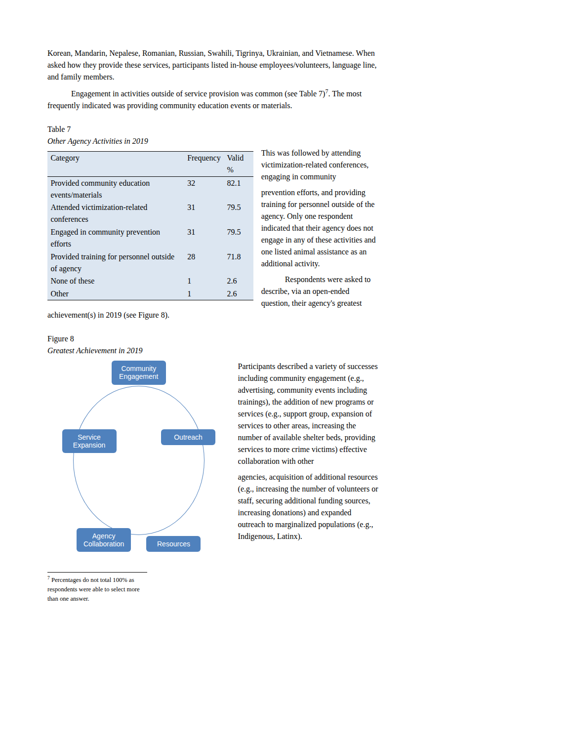Korean, Mandarin, Nepalese, Romanian, Russian, Swahili, Tigrinya, Ukrainian, and Vietnamese. When asked how they provide these services, participants listed in-house employees/volunteers, language line, and family members.
Engagement in activities outside of service provision was common (see Table 7)7. The most frequently indicated was providing community education events or materials.
Table 7 Other Agency Activities in 2019
| Category | Frequency | Valid % |
| --- | --- | --- |
| Provided community education events/materials | 32 | 82.1 |
| Attended victimization-related conferences | 31 | 79.5 |
| Engaged in community prevention efforts | 31 | 79.5 |
| Provided training for personnel outside of agency | 28 | 71.8 |
| None of these | 1 | 2.6 |
| Other | 1 | 2.6 |
This was followed by attending victimization-related conferences, engaging in community
prevention efforts, and providing training for personnel outside of the agency. Only one respondent indicated that their agency does not engage in any of these activities and one listed animal assistance as an additional activity.
Respondents were asked to describe, via an open-ended question, their agency's greatest achievement(s) in 2019 (see Figure 8).
Figure 8 Greatest Achievement in 2019
Community Engagement
Outreach
Resources
Agency Collaboration
Service Expansion
Participants described a variety of successes including community engagement (e.g., advertising, community events including trainings), the addition of new programs or services (e.g., support group, expansion of services to other areas, increasing the number of available shelter beds, providing services to more crime victims) effective collaboration with other
agencies, acquisition of additional resources (e.g., increasing the number of volunteers or staff, securing additional funding sources, increasing donations) and expanded outreach to marginalized populations (e.g., Indigenous, Latinx).
7 Percentages do not total 100% as respondents were able to select more than one answer.